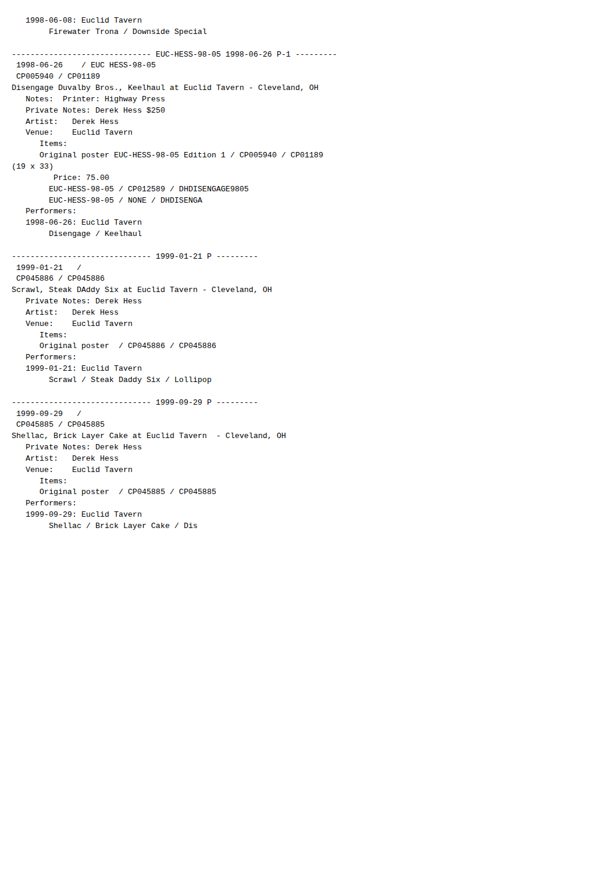1998-06-08: Euclid Tavern
        Firewater Trona / Downside Special

------------------------------ EUC-HESS-98-05 1998-06-26 P-1 ---------
 1998-06-26    / EUC HESS-98-05
 CP005940 / CP01189
Disengage Duvalby Bros., Keelhaul at Euclid Tavern - Cleveland, OH
   Notes:  Printer: Highway Press
   Private Notes: Derek Hess $250
   Artist:   Derek Hess
   Venue:    Euclid Tavern
      Items:
      Original poster EUC-HESS-98-05 Edition 1 / CP005940 / CP01189 
(19 x 33)
         Price: 75.00
        EUC-HESS-98-05 / CP012589 / DHDISENGAGE9805
        EUC-HESS-98-05 / NONE / DHDISENGA
   Performers:
   1998-06-26: Euclid Tavern
        Disengage / Keelhaul

------------------------------ 1999-01-21 P ---------
 1999-01-21   / 
 CP045886 / CP045886
Scrawl, Steak DAddy Six at Euclid Tavern - Cleveland, OH
   Private Notes: Derek Hess
   Artist:   Derek Hess
   Venue:    Euclid Tavern
      Items:
      Original poster  / CP045886 / CP045886
   Performers:
   1999-01-21: Euclid Tavern
        Scrawl / Steak Daddy Six / Lollipop

------------------------------ 1999-09-29 P ---------
 1999-09-29   / 
 CP045885 / CP045885
Shellac, Brick Layer Cake at Euclid Tavern  - Cleveland, OH
   Private Notes: Derek Hess
   Artist:   Derek Hess
   Venue:    Euclid Tavern
      Items:
      Original poster  / CP045885 / CP045885
   Performers:
   1999-09-29: Euclid Tavern
        Shellac / Brick Layer Cake / Dis